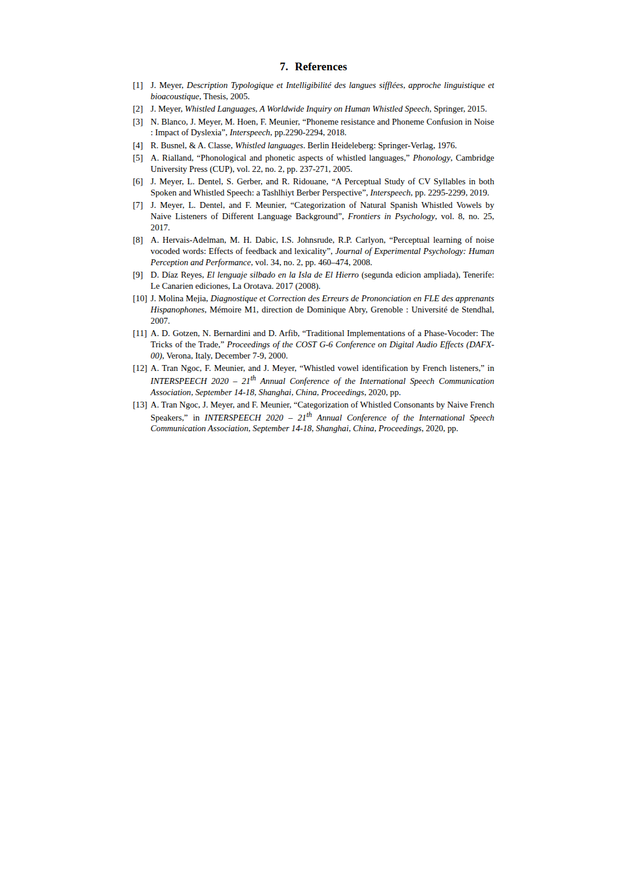7. References
[1] J. Meyer, Description Typologique et Intelligibilité des langues sifflées, approche linguistique et bioacoustique, Thesis, 2005.
[2] J. Meyer, Whistled Languages, A Worldwide Inquiry on Human Whistled Speech, Springer, 2015.
[3] N. Blanco, J. Meyer, M. Hoen, F. Meunier, “Phoneme resistance and Phoneme Confusion in Noise : Impact of Dyslexia”, Interspeech, pp.2290-2294, 2018.
[4] R. Busnel, & A. Classe, Whistled languages. Berlin Heideleberg: Springer-Verlag, 1976.
[5] A. Rialland, “Phonological and phonetic aspects of whistled languages,” Phonology, Cambridge University Press (CUP), vol. 22, no. 2, pp. 237-271, 2005.
[6] J. Meyer, L. Dentel, S. Gerber, and R. Ridouane, “A Perceptual Study of CV Syllables in both Spoken and Whistled Speech: a Tashlhiyt Berber Perspective”, Interspeech, pp. 2295-2299, 2019.
[7] J. Meyer, L. Dentel, and F. Meunier, “Categorization of Natural Spanish Whistled Vowels by Naive Listeners of Different Language Background”, Frontiers in Psychology, vol. 8, no. 25, 2017.
[8] A. Hervais-Adelman, M. H. Dabic, I.S. Johnsrude, R.P. Carlyon, “Perceptual learning of noise vocoded words: Effects of feedback and lexicality”, Journal of Experimental Psychology: Human Perception and Performance, vol. 34, no. 2, pp. 460–474, 2008.
[9] D. Díaz Reyes, El lenguaje silbado en la Isla de El Hierro (segunda edicion ampliada), Tenerife: Le Canarien ediciones, La Orotava. 2017 (2008).
[10] J. Molina Mejia, Diagnostique et Correction des Erreurs de Prononciation en FLE des apprenants Hispanophones, Mémoire M1, direction de Dominique Abry, Grenoble : Université de Stendhal, 2007.
[11] A. D. Gotzen, N. Bernardini and D. Arfib, “Traditional Implementations of a Phase-Vocoder: The Tricks of the Trade,” Proceedings of the COST G-6 Conference on Digital Audio Effects (DAFX-00), Verona, Italy, December 7-9, 2000.
[12] A. Tran Ngoc, F. Meunier, and J. Meyer, “Whistled vowel identification by French listeners,” in INTERSPEECH 2020 – 21th Annual Conference of the International Speech Communication Association, September 14-18, Shanghai, China, Proceedings, 2020, pp.
[13] A. Tran Ngoc, J. Meyer, and F. Meunier, “Categorization of Whistled Consonants by Naive French Speakers,” in INTERSPEECH 2020 – 21th Annual Conference of the International Speech Communication Association, September 14-18, Shanghai, China, Proceedings, 2020, pp.